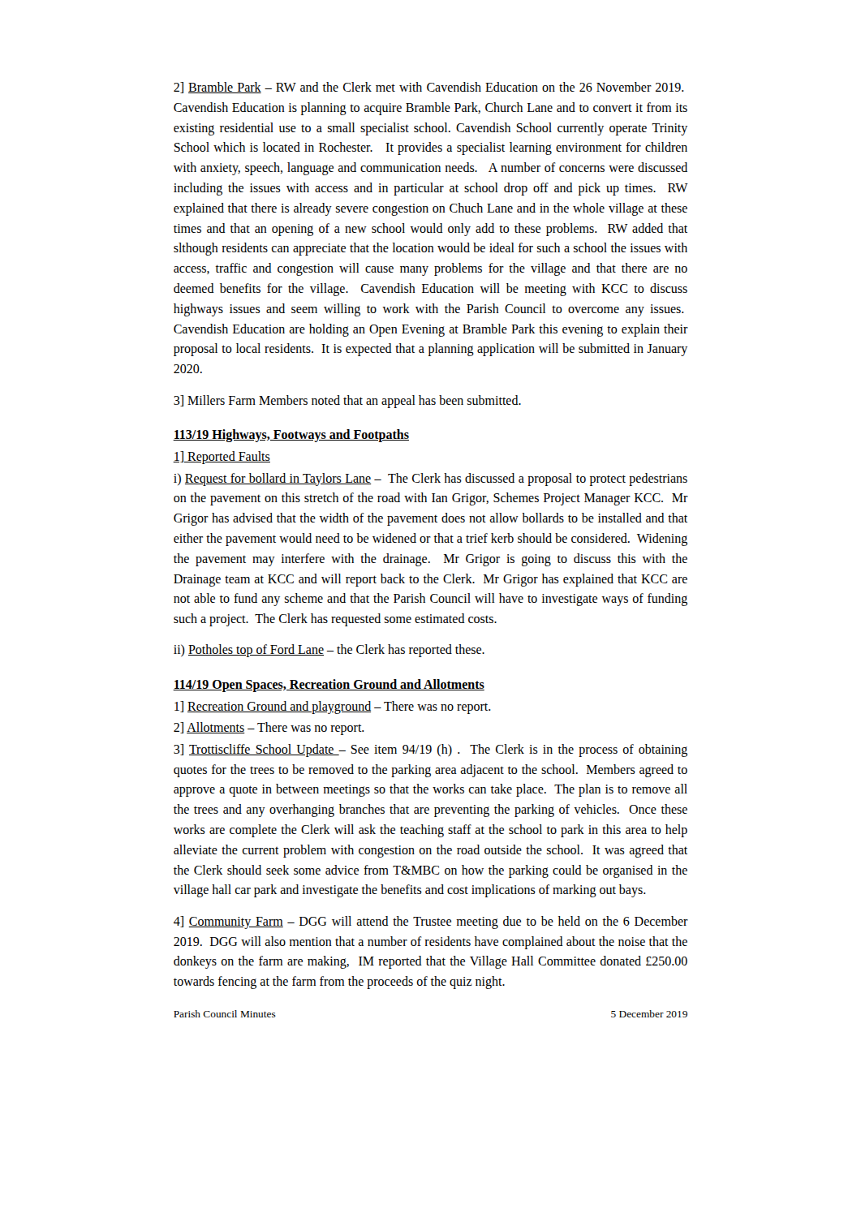2] Bramble Park – RW and the Clerk met with Cavendish Education on the 26 November 2019. Cavendish Education is planning to acquire Bramble Park, Church Lane and to convert it from its existing residential use to a small specialist school. Cavendish School currently operate Trinity School which is located in Rochester. It provides a specialist learning environment for children with anxiety, speech, language and communication needs. A number of concerns were discussed including the issues with access and in particular at school drop off and pick up times. RW explained that there is already severe congestion on Chuch Lane and in the whole village at these times and that an opening of a new school would only add to these problems. RW added that slthough residents can appreciate that the location would be ideal for such a school the issues with access, traffic and congestion will cause many problems for the village and that there are no deemed benefits for the village. Cavendish Education will be meeting with KCC to discuss highways issues and seem willing to work with the Parish Council to overcome any issues. Cavendish Education are holding an Open Evening at Bramble Park this evening to explain their proposal to local residents. It is expected that a planning application will be submitted in January 2020.
3] Millers Farm Members noted that an appeal has been submitted.
113/19 Highways, Footways and Footpaths
1] Reported Faults
i) Request for bollard in Taylors Lane – The Clerk has discussed a proposal to protect pedestrians on the pavement on this stretch of the road with Ian Grigor, Schemes Project Manager KCC. Mr Grigor has advised that the width of the pavement does not allow bollards to be installed and that either the pavement would need to be widened or that a trief kerb should be considered. Widening the pavement may interfere with the drainage. Mr Grigor is going to discuss this with the Drainage team at KCC and will report back to the Clerk. Mr Grigor has explained that KCC are not able to fund any scheme and that the Parish Council will have to investigate ways of funding such a project. The Clerk has requested some estimated costs.
ii) Potholes top of Ford Lane – the Clerk has reported these.
114/19 Open Spaces, Recreation Ground and Allotments
1] Recreation Ground and playground – There was no report.
2] Allotments – There was no report.
3] Trottiscliffe School Update – See item 94/19 (h) . The Clerk is in the process of obtaining quotes for the trees to be removed to the parking area adjacent to the school. Members agreed to approve a quote in between meetings so that the works can take place. The plan is to remove all the trees and any overhanging branches that are preventing the parking of vehicles. Once these works are complete the Clerk will ask the teaching staff at the school to park in this area to help alleviate the current problem with congestion on the road outside the school. It was agreed that the Clerk should seek some advice from T&MBC on how the parking could be organised in the village hall car park and investigate the benefits and cost implications of marking out bays.
4] Community Farm – DGG will attend the Trustee meeting due to be held on the 6 December 2019. DGG will also mention that a number of residents have complained about the noise that the donkeys on the farm are making, IM reported that the Village Hall Committee donated £250.00 towards fencing at the farm from the proceeds of the quiz night.
Parish Council Minutes 5 December 2019